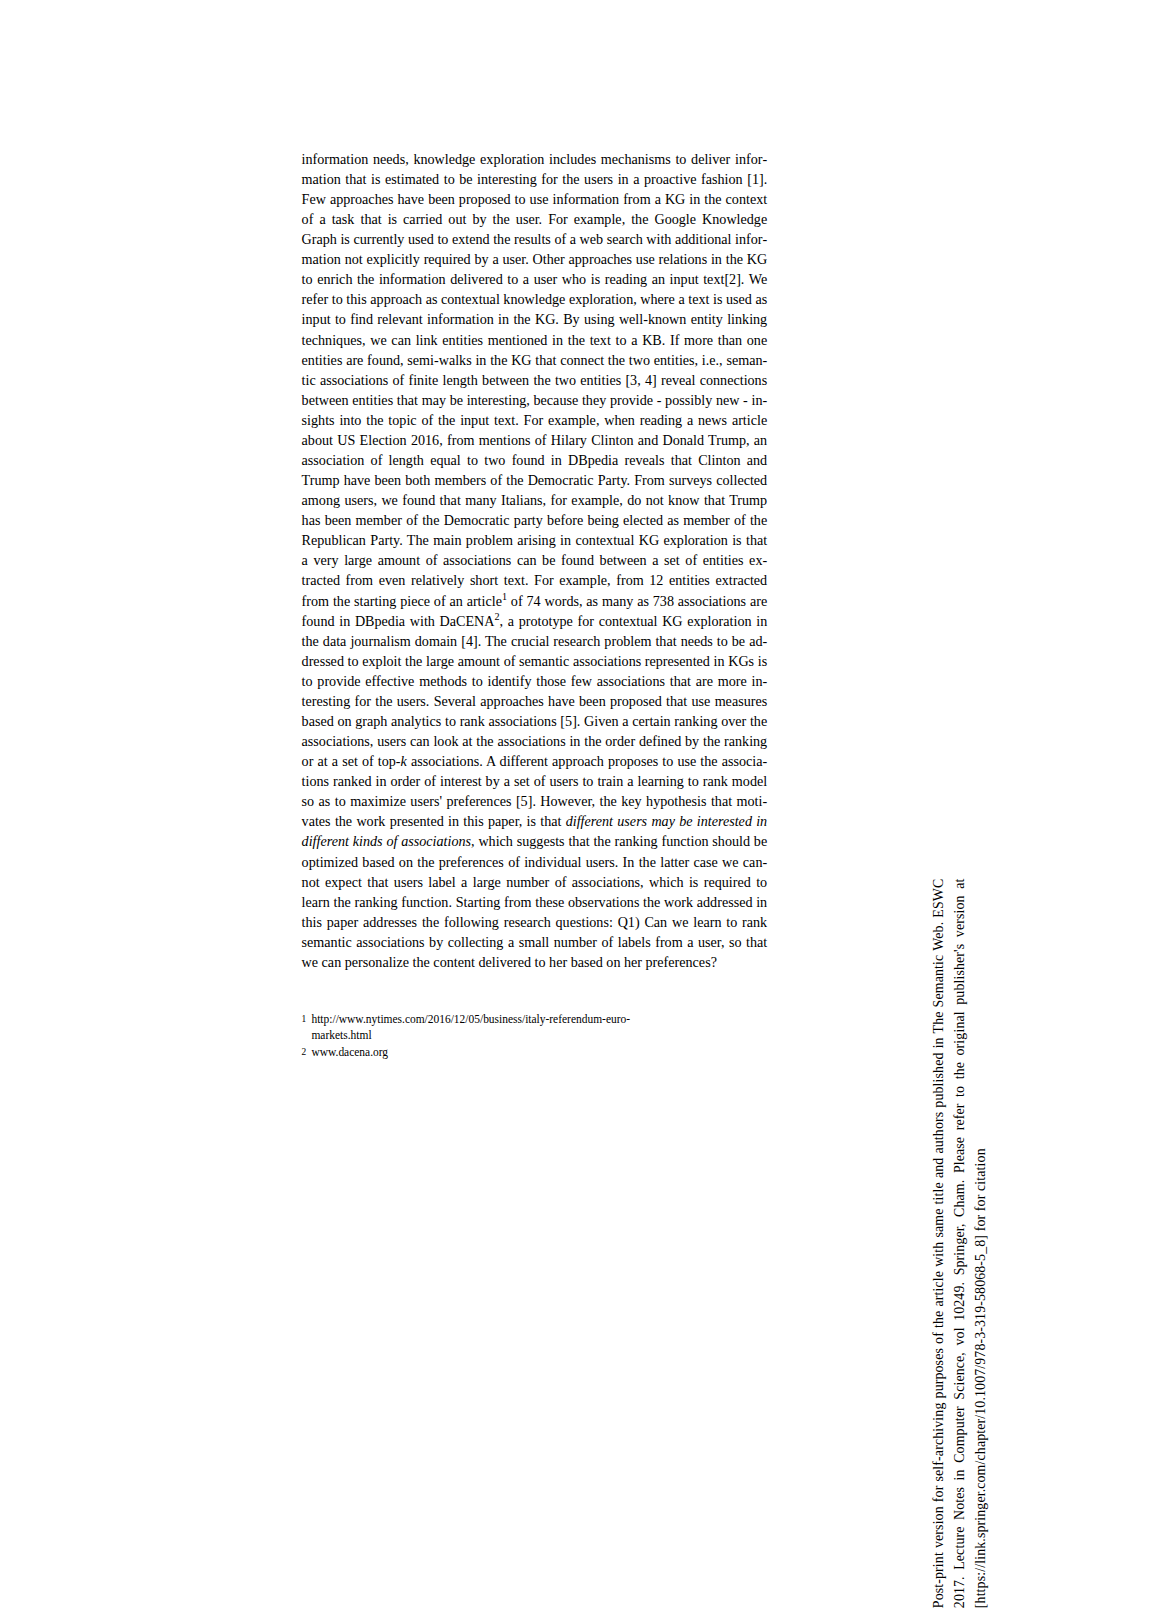Post-print version for self-archiving purposes of the article with same title and authors published in The Semantic Web. ESWC 2017. Lecture Notes in Computer Science, vol 10249. Springer, Cham. Please refer to the original publisher's version at [https://link.springer.com/chapter/10.1007/978-3-319-58068-5_8] for for citation
information needs, knowledge exploration includes mechanisms to deliver information that is estimated to be interesting for the users in a proactive fashion [1]. Few approaches have been proposed to use information from a KG in the context of a task that is carried out by the user. For example, the Google Knowledge Graph is currently used to extend the results of a web search with additional information not explicitly required by a user. Other approaches use relations in the KG to enrich the information delivered to a user who is reading an input text[2]. We refer to this approach as contextual knowledge exploration, where a text is used as input to find relevant information in the KG. By using well-known entity linking techniques, we can link entities mentioned in the text to a KB. If more than one entities are found, semi-walks in the KG that connect the two entities, i.e., semantic associations of finite length between the two entities [3, 4] reveal connections between entities that may be interesting, because they provide - possibly new - insights into the topic of the input text. For example, when reading a news article about US Election 2016, from mentions of Hilary Clinton and Donald Trump, an association of length equal to two found in DBpedia reveals that Clinton and Trump have been both members of the Democratic Party. From surveys collected among users, we found that many Italians, for example, do not know that Trump has been member of the Democratic party before being elected as member of the Republican Party. The main problem arising in contextual KG exploration is that a very large amount of associations can be found between a set of entities extracted from even relatively short text. For example, from 12 entities extracted from the starting piece of an article1 of 74 words, as many as 738 associations are found in DBpedia with DaCENA2, a prototype for contextual KG exploration in the data journalism domain [4]. The crucial research problem that needs to be addressed to exploit the large amount of semantic associations represented in KGs is to provide effective methods to identify those few associations that are more interesting for the users. Several approaches have been proposed that use measures based on graph analytics to rank associations [5]. Given a certain ranking over the associations, users can look at the associations in the order defined by the ranking or at a set of top-k associations. A different approach proposes to use the associations ranked in order of interest by a set of users to train a learning to rank model so as to maximize users' preferences [5]. However, the key hypothesis that motivates the work presented in this paper, is that different users may be interested in different kinds of associations, which suggests that the ranking function should be optimized based on the preferences of individual users. In the latter case we cannot expect that users label a large number of associations, which is required to learn the ranking function. Starting from these observations the work addressed in this paper addresses the following research questions: Q1) Can we learn to rank semantic associations by collecting a small number of labels from a user, so that we can personalize the content delivered to her based on her preferences?
1
http://www.nytimes.com/2016/12/05/business/italy-referendum-euro- markets.html
2
www.dacena.org